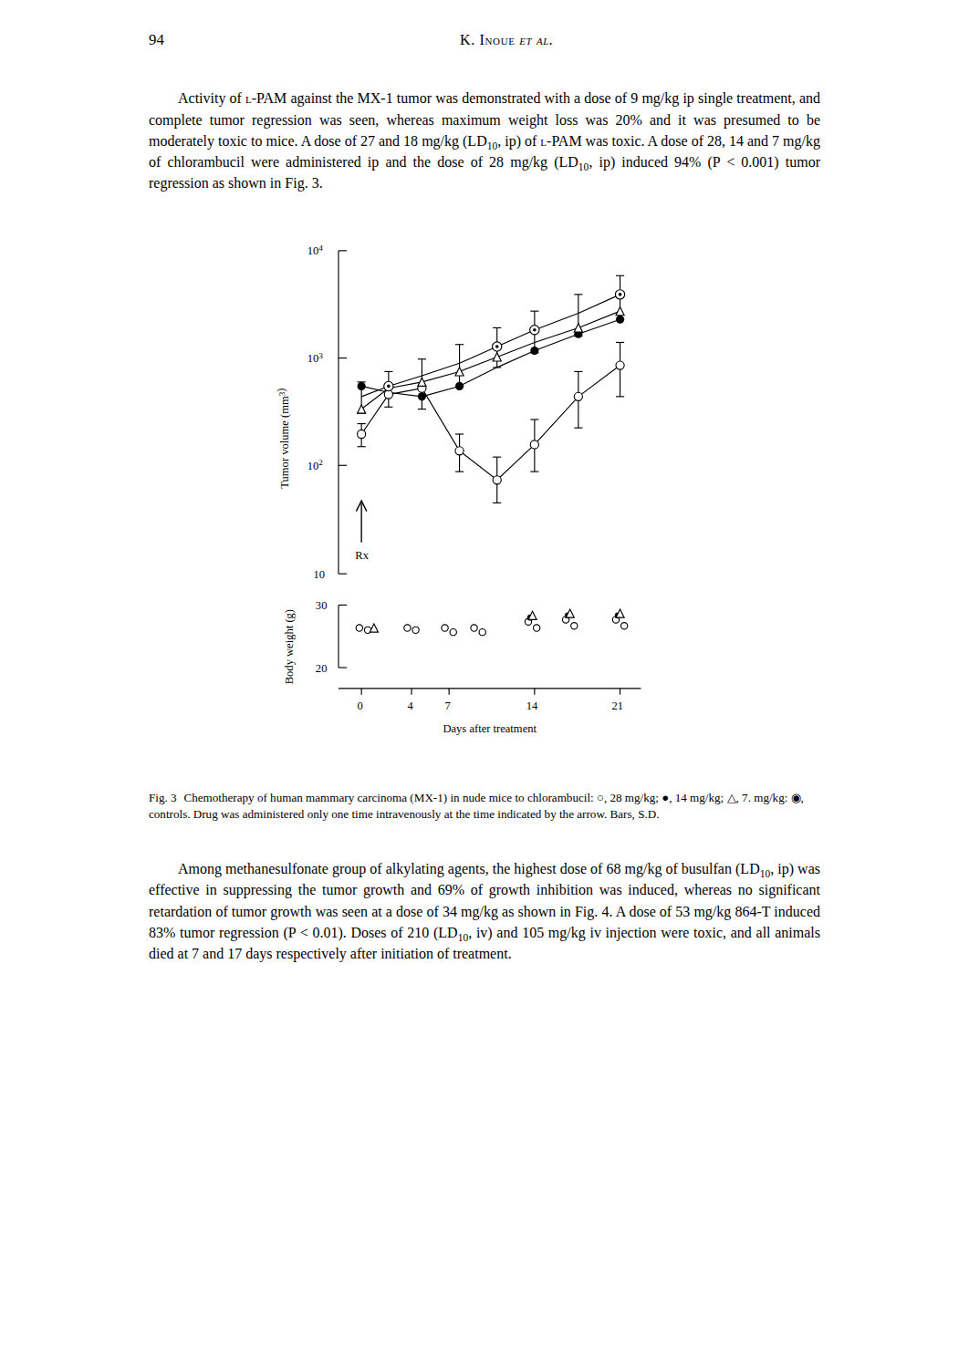94 K. Inoue et al.
Activity of l-PAM against the MX-1 tumor was demonstrated with a dose of 9 mg/kg ip single treatment, and complete tumor regression was seen, whereas maximum weight loss was 20% and it was presumed to be moderately toxic to mice. A dose of 27 and 18 mg/kg (LD10, ip) of l-PAM was toxic. A dose of 28, 14 and 7 mg/kg of chlorambucil were administered ip and the dose of 28 mg/kg (LD10, ip) induced 94% (P < 0.001) tumor regression as shown in Fig. 3.
104 103 102 10 Tumor volume (mm3) Rx 30 20 0 4 7 14 21 Body weight (g) Days after treatment
Fig. 3 Chemotherapy of human mammary carcinoma (MX-1) in nude mice to chlorambucil: ○, 28 mg/kg; ●, 14 mg/kg; △, 7. mg/kg: ◉, controls. Drug was administered only one time intravenously at the time indicated by the arrow. Bars, S.D.
Among methanesulfonate group of alkylating agents, the highest dose of 68 mg/kg of busulfan (LD10, ip) was effective in suppressing the tumor growth and 69% of growth inhibition was induced, whereas no significant retardation of tumor growth was seen at a dose of 34 mg/kg as shown in Fig. 4. A dose of 53 mg/kg 864-T induced 83% tumor regression (P < 0.01). Doses of 210 (LD10, iv) and 105 mg/kg iv injection were toxic, and all animals died at 7 and 17 days respectively after initiation of treatment.